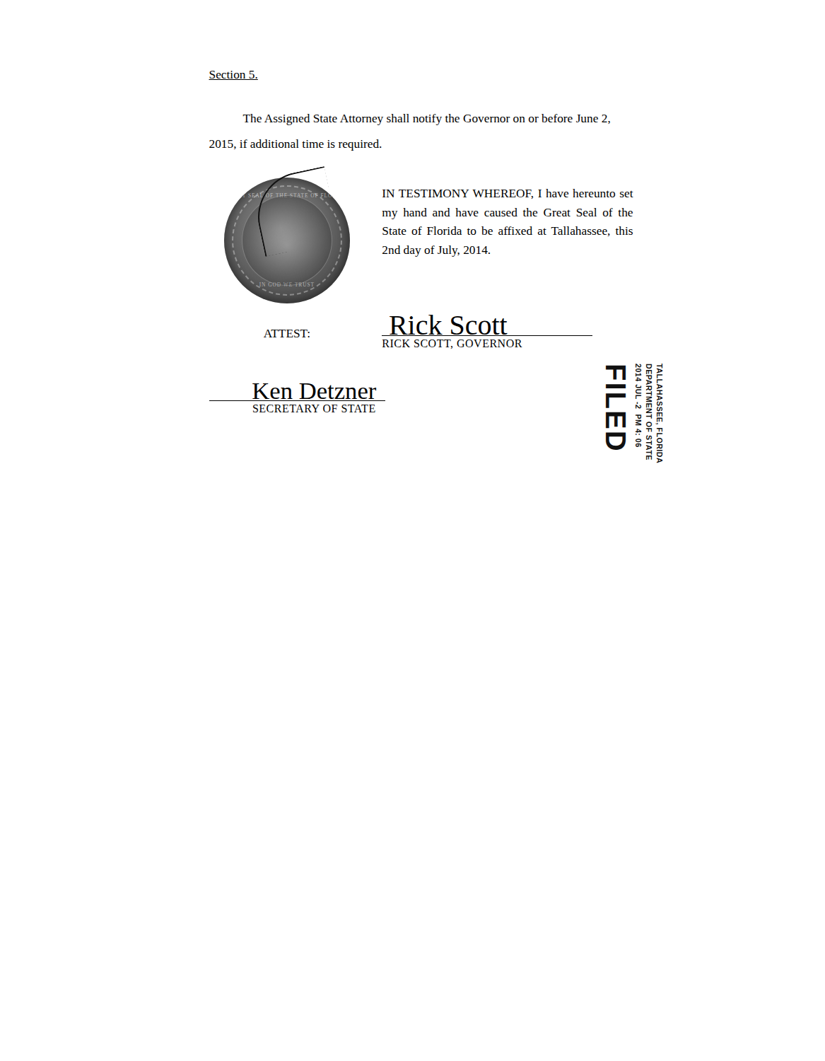Section 5.
The Assigned State Attorney shall notify the Governor on or before June 2, 2015, if additional time is required.
GREAT SEAL OF THE STATE OF FLORIDA
IN GOD WE TRUST
ATTEST:
Ken Detzner
SECRETARY OF STATE
IN TESTIMONY WHEREOF, I have hereunto set my hand and have caused the Great Seal of the State of Florida to be affixed at Tallahassee, this 2nd day of July, 2014.
Rick Scott
RICK SCOTT, GOVERNOR
FILED
2014 JUL -2 PM 4: 06 DEPARTMENT OF STATE TALLAHASSEE, FLORIDA